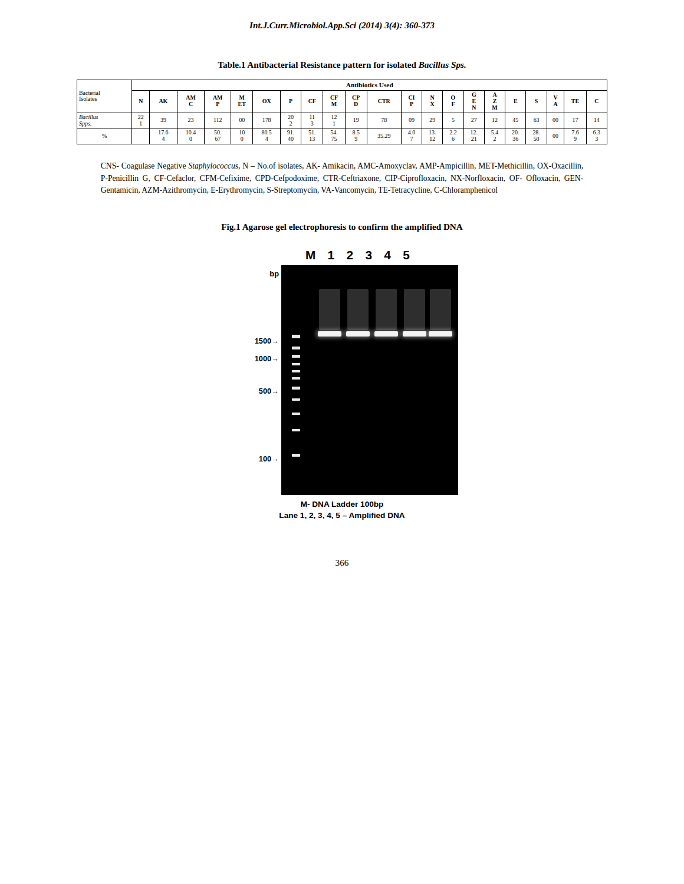Int.J.Curr.Microbiol.App.Sci (2014) 3(4): 360-373
Table.1 Antibacterial Resistance pattern for isolated Bacillus Sps.
| Bacterial Isolates | Antibiotics Used |
| --- | --- |
| N | AK | AM C | AM P | M ET | OX | P | CF | CF M | CP D | CTR | CI P | N X | O F | G E N | A Z M | E | S | V A | TE | C |
| Bacillus Spps. | 22 1 | 39 | 23 | 112 | 00 | 178 | 20 2 | 11 3 | 12 1 | 19 | 78 | 09 | 29 | 5 | 27 | 12 | 45 | 63 | 00 | 17 | 14 |
| % | | 17.6 4 | 10.4 0 | 50. 67 | 10 0 | 80.5 4 | 91. 40 | 51. 13 | 54. 75 | 8.5 9 | 35.29 | 4.0 7 | 13. 12 | 2.2 6 | 12. 21 | 5.4 2 | 20. 36 | 28. 50 | 00 | 7.6 9 | 6.3 3 |
CNS- Coagulase Negative Staphylococcus, N – No.of isolates, AK- Amikacin, AMC-Amoxyclav, AMP-Ampicillin, MET-Methicillin, OX-Oxacillin, P-Penicillin G, CF-Cefaclor, CFM-Cefixime, CPD-Cefpodoxime, CTR-Ceftriaxone, CIP-Ciprofloxacin, NX-Norfloxacin, OF- Ofloxacin, GEN-Gentamicin, AZM-Azithromycin, E-Erythromycin, S-Streptomycin, VA-Vancomycin, TE-Tetracycline, C-Chloramphenicol
Fig.1 Agarose gel electrophoresis to confirm the amplified DNA
M 1 2 3 4 5
bp 1500→ 1000→ 500→ 100→
M- DNA Ladder 100bp
Lane 1, 2, 3, 4, 5 – Amplified DNA
366